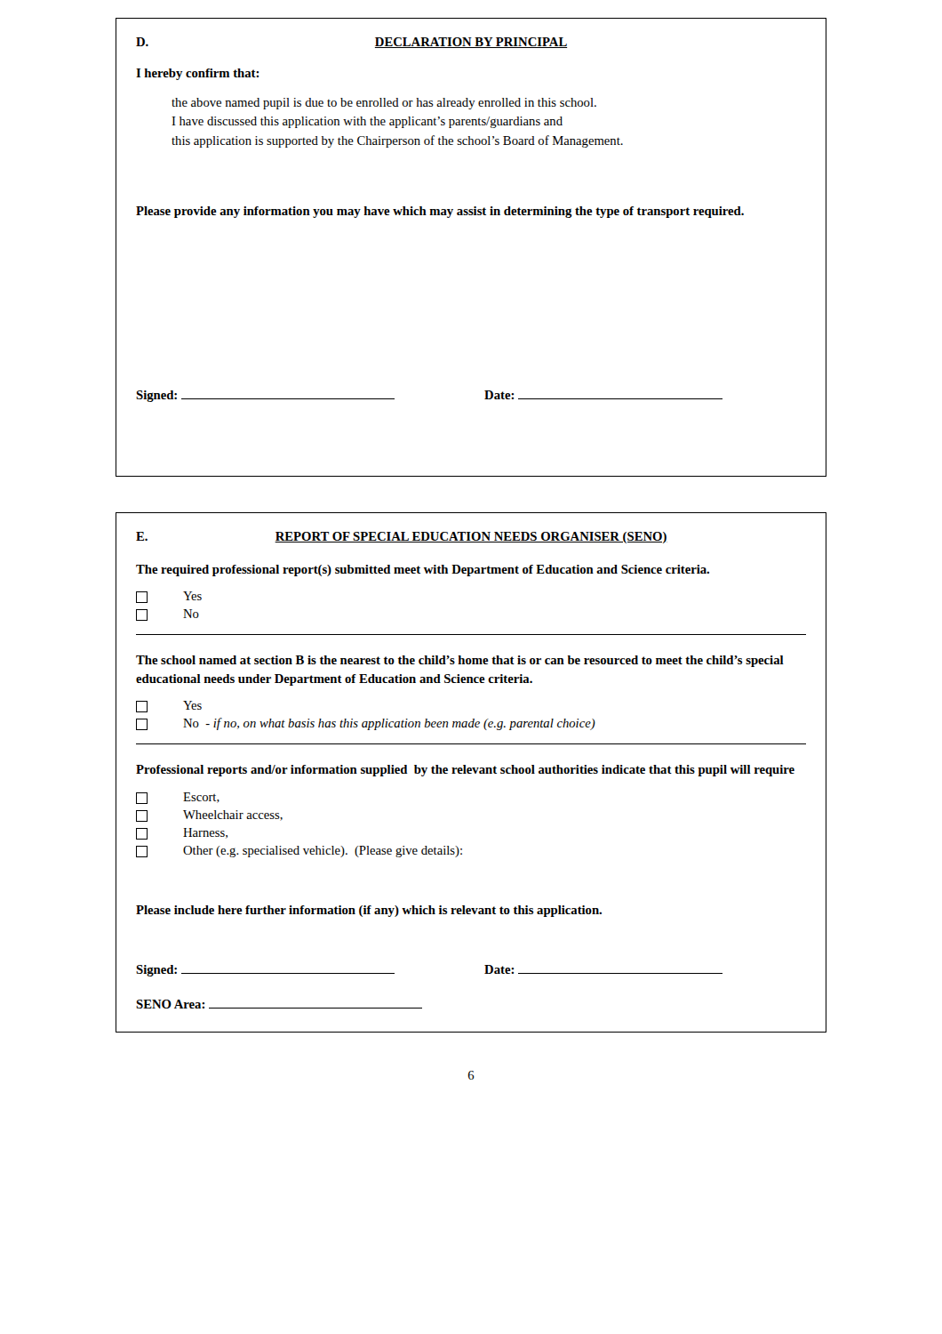D. DECLARATION BY PRINCIPAL
I hereby confirm that:
the above named pupil is due to be enrolled or has already enrolled in this school.
I have discussed this application with the applicant’s parents/guardians and
this application is supported by the Chairperson of the school’s Board of Management.
Please provide any information you may have which may assist in determining the type of transport required.
Signed:
Date:
E. REPORT OF SPECIAL EDUCATION NEEDS ORGANISER (SENO)
The required professional report(s) submitted meet with Department of Education and Science criteria.
Yes
No
The school named at section B is the nearest to the child’s home that is or can be resourced to meet the child’s special educational needs under Department of Education and Science criteria.
Yes
No - if no, on what basis has this application been made (e.g. parental choice)
Professional reports and/or information supplied by the relevant school authorities indicate that this pupil will require
Escort,
Wheelchair access,
Harness,
Other (e.g. specialised vehicle). (Please give details):
Please include here further information (if any) which is relevant to this application.
Signed:
Date:
SENO Area:
6